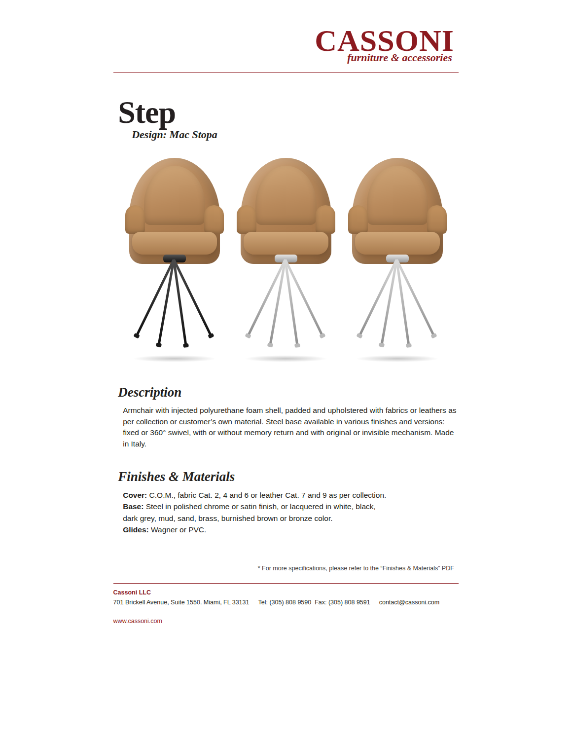CASSONI
furniture & accessories
Step
Design: Mac Stopa
Description
Armchair with injected polyurethane foam shell, padded and upholstered with fabrics or leathers as per collection or customer’s own material. Steel base available in various finishes and versions: fixed or 360° swivel, with or without memory return and with original or invisible mechanism. Made in Italy.
Finishes & Materials
Cover: C.O.M., fabric Cat. 2, 4 and 6 or leather Cat. 7 and 9 as per collection.
Base: Steel in polished chrome or satin finish, or lacquered in white, black,
dark grey, mud, sand, brass, burnished brown or bronze color.
Glides: Wagner or PVC.
* For more specifications, please refer to the “Finishes & Materials” PDF
Cassoni LLC
701 Brickell Avenue, Suite 1550. Miami, FL 33131 Tel: (305) 808 9590 Fax: (305) 808 9591 contact@cassoni.com www.cassoni.com